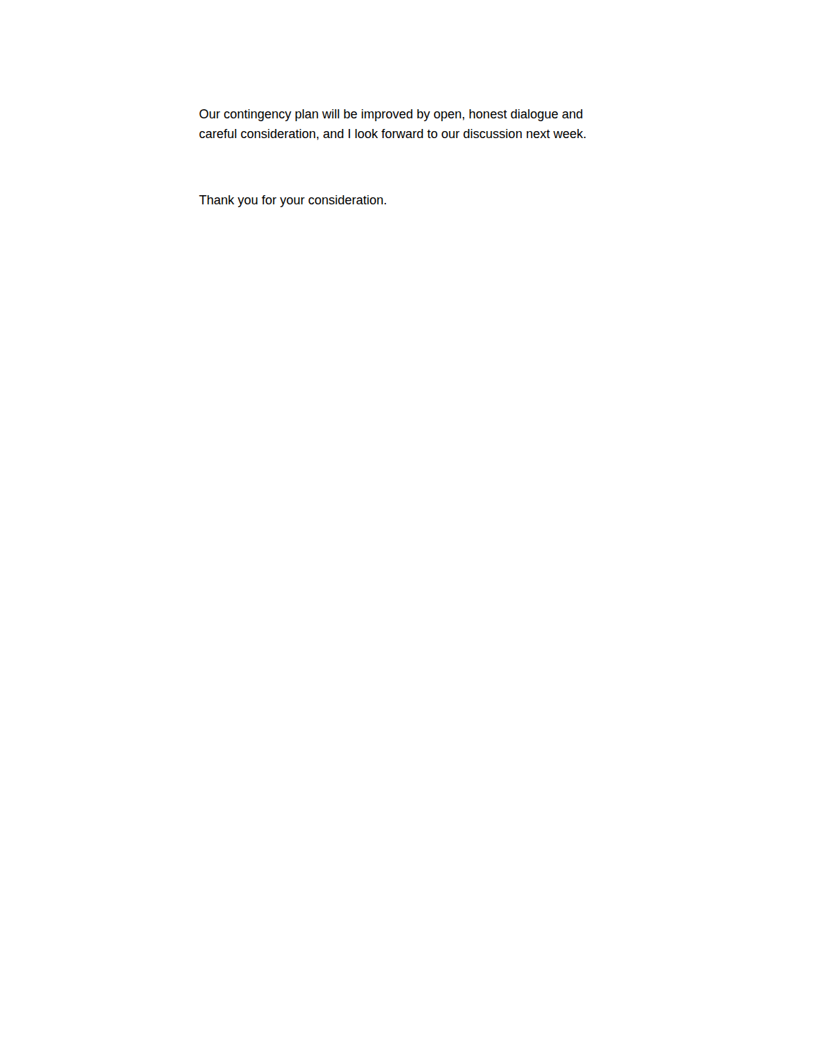Our contingency plan will be improved by open, honest dialogue and careful consideration, and I look forward to our discussion next week.
Thank you for your consideration.